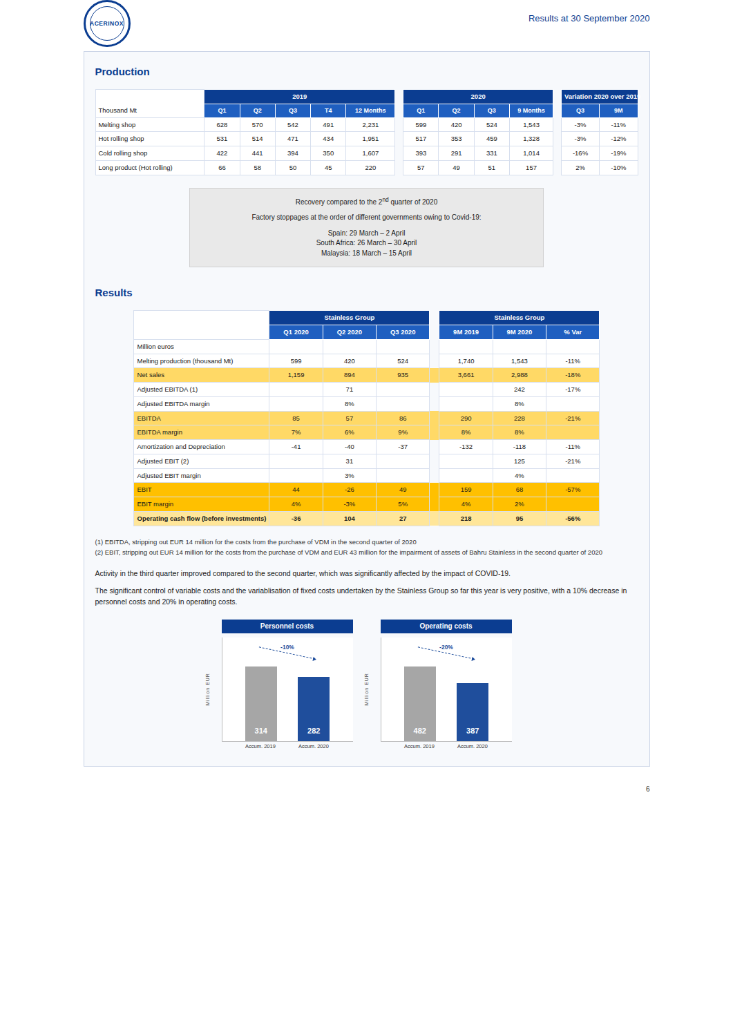ACERINOX
Results at 30 September 2020
Production
| Thousand Mt | 2019 | | 2020 | | Variation 2020 over 2019 |
| --- | --- | --- | --- | --- | --- |
| Q1 | Q2 | Q3 | T4 | 12 Months | Q1 | Q2 | Q3 | 9 Months | Q3 | 9M |
| Melting shop | 628 | 570 | 542 | 491 | 2,231 | | 599 | 420 | 524 | 1,543 | | -3% | -11% |
| Hot rolling shop | 531 | 514 | 471 | 434 | 1,951 | | 517 | 353 | 459 | 1,328 | | -3% | -12% |
| Cold rolling shop | 422 | 441 | 394 | 350 | 1,607 | | 393 | 291 | 331 | 1,014 | | -16% | -19% |
| Long product (Hot rolling) | 66 | 58 | 50 | 45 | 220 | | 57 | 49 | 51 | 157 | | 2% | -10% |
Recovery compared to the 2nd quarter of 2020
Factory stoppages at the order of different governments owing to Covid-19:
Spain: 29 March – 2 April
South Africa: 26 March – 30 April
Malaysia: 18 March – 15 April
Results
| | Stainless Group | | Stainless Group |
| --- | --- | --- | --- |
| Q1 2020 | Q2 2020 | Q3 2020 | 9M 2019 | 9M 2020 | % Var |
| Million euros | | | | | | | |
| Melting production (thousand Mt) | 599 | 420 | 524 | | 1,740 | 1,543 | -11% |
| Net sales | 1,159 | 894 | 935 | | 3,661 | 2,988 | -18% |
| Adjusted EBITDA (1) | | 71 | | | | 242 | -17% |
| Adjusted EBITDA margin | | 8% | | | | 8% | |
| EBITDA | 85 | 57 | 86 | | 290 | 228 | -21% |
| EBITDA margin | 7% | 6% | 9% | | 8% | 8% | |
| Amortization and Depreciation | -41 | -40 | -37 | | -132 | -118 | -11% |
| Adjusted EBIT (2) | | 31 | | | | 125 | -21% |
| Adjusted EBIT margin | | 3% | | | | 4% | |
| EBIT | 44 | -26 | 49 | | 159 | 68 | -57% |
| EBIT margin | 4% | -3% | 5% | | 4% | 2% | |
| Operating cash flow (before investments) | -36 | 104 | 27 | | 218 | 95 | -56% |
(1) EBITDA, stripping out EUR 14 million for the costs from the purchase of VDM in the second quarter of 2020
(2) EBIT, stripping out EUR 14 million for the costs from the purchase of VDM and EUR 43 million for the impairment of assets of Bahru Stainless in the second quarter of 2020
Activity in the third quarter improved compared to the second quarter, which was significantly affected by the impact of COVID-19.
The significant control of variable costs and the variablisation of fixed costs undertaken by the Stainless Group so far this year is very positive, with a 10% decrease in personnel costs and 20% in operating costs.
Personnel costs
Million EUR
-10%
314
282
Accum. 2019 Accum. 2020
Operating costs
Million EUR
-20%
482
387
Accum. 2019 Accum. 2020
6